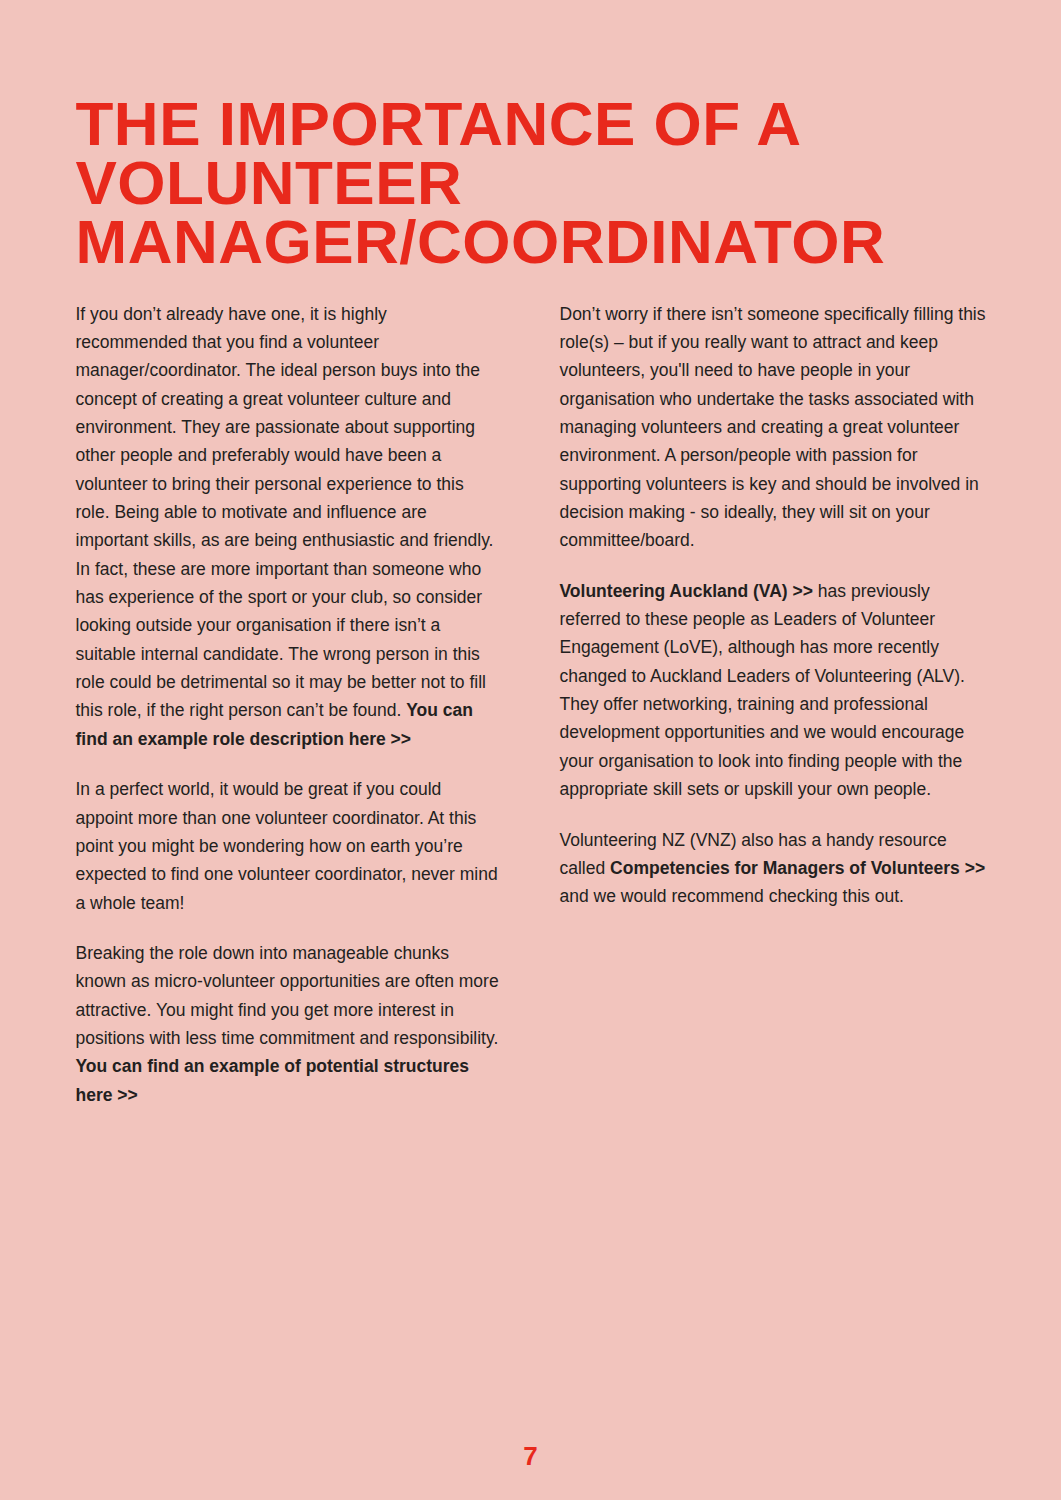The importance of a volunteer manager/coordinator
If you don’t already have one, it is highly recommended that you find a volunteer manager/coordinator. The ideal person buys into the concept of creating a great volunteer culture and environment. They are passionate about supporting other people and preferably would have been a volunteer to bring their personal experience to this role. Being able to motivate and influence are important skills, as are being enthusiastic and friendly. In fact, these are more important than someone who has experience of the sport or your club, so consider looking outside your organisation if there isn’t a suitable internal candidate. The wrong person in this role could be detrimental so it may be better not to fill this role, if the right person can’t be found. You can find an example role description here >>
In a perfect world, it would be great if you could appoint more than one volunteer coordinator. At this point you might be wondering how on earth you’re expected to find one volunteer coordinator, never mind a whole team!
Breaking the role down into manageable chunks known as micro-volunteer opportunities are often more attractive. You might find you get more interest in positions with less time commitment and responsibility.
You can find an example of potential structures here >>
Don’t worry if there isn’t someone specifically filling this role(s) – but if you really want to attract and keep volunteers, you'll need to have people in your organisation who undertake the tasks associated with managing volunteers and creating a great volunteer environment. A person/people with passion for supporting volunteers is key and should be involved in decision making - so ideally, they will sit on your committee/board.
Volunteering Auckland (VA) >> has previously referred to these people as Leaders of Volunteer Engagement (LoVE), although has more recently changed to Auckland Leaders of Volunteering (ALV). They offer networking, training and professional development opportunities and we would encourage your organisation to look into finding people with the appropriate skill sets or upskill your own people.
Volunteering NZ (VNZ) also has a handy resource called Competencies for Managers of Volunteers >> and we would recommend checking this out.
7